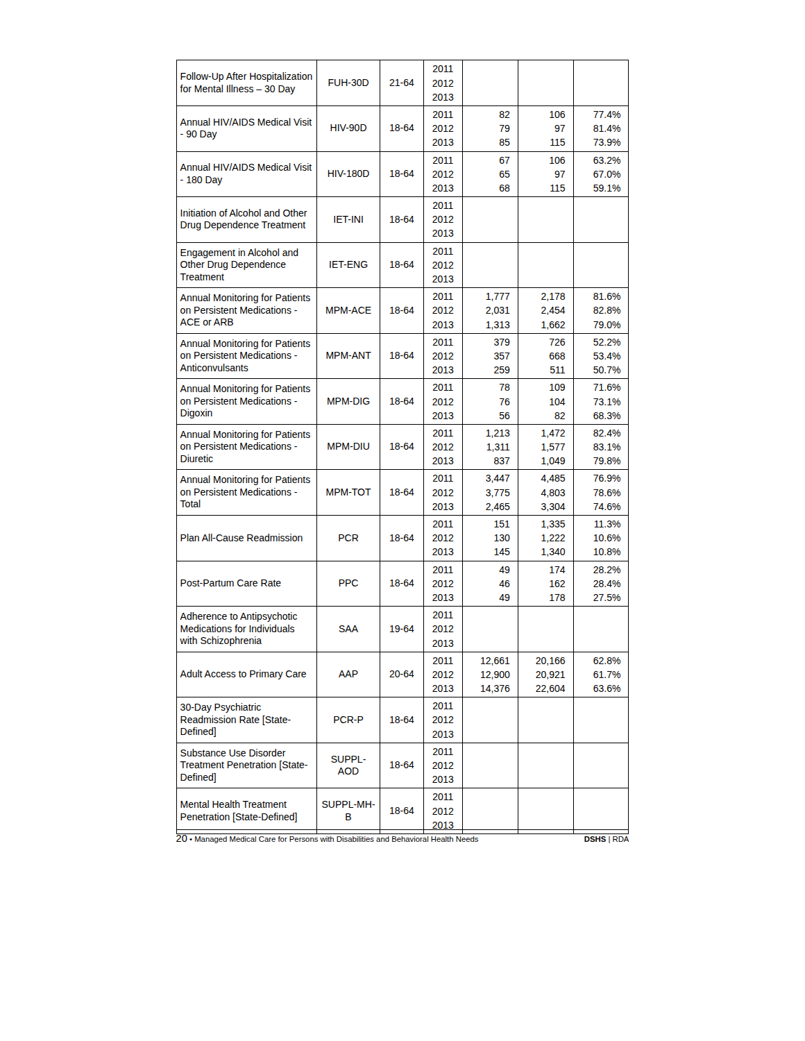| Follow-Up After Hospitalization for Mental Illness – 30 Day | FUH-30D | 21-64 | 2011 2012 2013 | | | |
| Annual HIV/AIDS Medical Visit - 90 Day | HIV-90D | 18-64 | 2011 2012 2013 | 82 79 85 | 106 97 115 | 77.4% 81.4% 73.9% |
| Annual HIV/AIDS Medical Visit - 180 Day | HIV-180D | 18-64 | 2011 2012 2013 | 67 65 68 | 106 97 115 | 63.2% 67.0% 59.1% |
| Initiation of Alcohol and Other Drug Dependence Treatment | IET-INI | 18-64 | 2011 2012 2013 | | | |
| Engagement in Alcohol and Other Drug Dependence Treatment | IET-ENG | 18-64 | 2011 2012 2013 | | | |
| Annual Monitoring for Patients on Persistent Medications - ACE or ARB | MPM-ACE | 18-64 | 2011 2012 2013 | 1,777 2,031 1,313 | 2,178 2,454 1,662 | 81.6% 82.8% 79.0% |
| Annual Monitoring for Patients on Persistent Medications - Anticonvulsants | MPM-ANT | 18-64 | 2011 2012 2013 | 379 357 259 | 726 668 511 | 52.2% 53.4% 50.7% |
| Annual Monitoring for Patients on Persistent Medications - Digoxin | MPM-DIG | 18-64 | 2011 2012 2013 | 78 76 56 | 109 104 82 | 71.6% 73.1% 68.3% |
| Annual Monitoring for Patients on Persistent Medications - Diuretic | MPM-DIU | 18-64 | 2011 2012 2013 | 1,213 1,311 837 | 1,472 1,577 1,049 | 82.4% 83.1% 79.8% |
| Annual Monitoring for Patients on Persistent Medications - Total | MPM-TOT | 18-64 | 2011 2012 2013 | 3,447 3,775 2,465 | 4,485 4,803 3,304 | 76.9% 78.6% 74.6% |
| Plan All-Cause Readmission | PCR | 18-64 | 2011 2012 2013 | 151 130 145 | 1,335 1,222 1,340 | 11.3% 10.6% 10.8% |
| Post-Partum Care Rate | PPC | 18-64 | 2011 2012 2013 | 49 46 49 | 174 162 178 | 28.2% 28.4% 27.5% |
| Adherence to Antipsychotic Medications for Individuals with Schizophrenia | SAA | 19-64 | 2011 2012 2013 | | | |
| Adult Access to Primary Care | AAP | 20-64 | 2011 2012 2013 | 12,661 12,900 14,376 | 20,166 20,921 22,604 | 62.8% 61.7% 63.6% |
| 30-Day Psychiatric Readmission Rate [State-Defined] | PCR-P | 18-64 | 2011 2012 2013 | | | |
| Substance Use Disorder Treatment Penetration [State-Defined] | SUPPL-AOD | 18-64 | 2011 2012 2013 | | | |
| Mental Health Treatment Penetration [State-Defined] | SUPPL-MH-B | 18-64 | 2011 2012 2013 | | | |
20 • Managed Medical Care for Persons with Disabilities and Behavioral Health Needs
DSHS | RDA